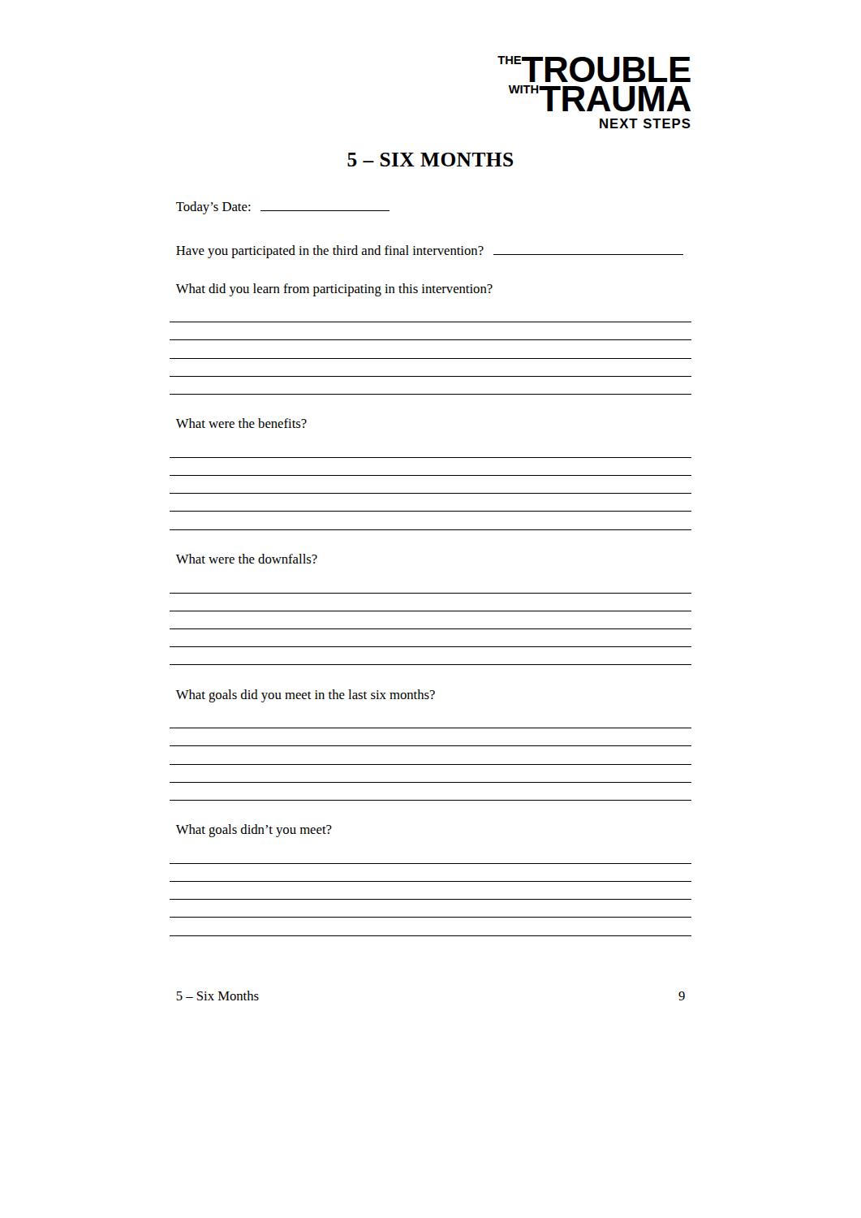THE TROUBLE WITH TRAUMA NEXT STEPS
5 – SIX MONTHS
Today’s Date:
Have you participated in the third and final intervention?
What did you learn from participating in this intervention?
What were the benefits?
What were the downfalls?
What goals did you meet in the last six months?
What goals didn’t you meet?
5 – Six Months 9